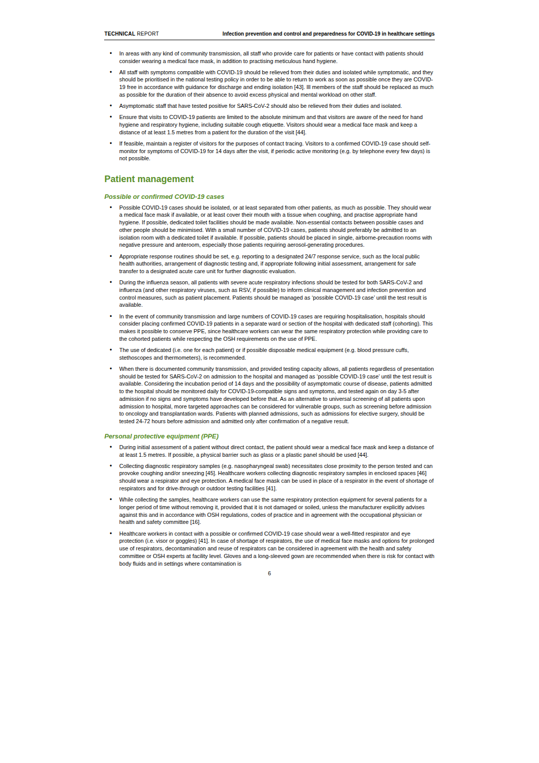TECHNICAL REPORT
Infection prevention and control and preparedness for COVID-19 in healthcare settings
In areas with any kind of community transmission, all staff who provide care for patients or have contact with patients should consider wearing a medical face mask, in addition to practising meticulous hand hygiene.
All staff with symptoms compatible with COVID-19 should be relieved from their duties and isolated while symptomatic, and they should be prioritised in the national testing policy in order to be able to return to work as soon as possible once they are COVID-19 free in accordance with guidance for discharge and ending isolation [43]. Ill members of the staff should be replaced as much as possible for the duration of their absence to avoid excess physical and mental workload on other staff.
Asymptomatic staff that have tested positive for SARS-CoV-2 should also be relieved from their duties and isolated.
Ensure that visits to COVID-19 patients are limited to the absolute minimum and that visitors are aware of the need for hand hygiene and respiratory hygiene, including suitable cough etiquette. Visitors should wear a medical face mask and keep a distance of at least 1.5 metres from a patient for the duration of the visit [44].
If feasible, maintain a register of visitors for the purposes of contact tracing. Visitors to a confirmed COVID-19 case should self-monitor for symptoms of COVID-19 for 14 days after the visit, if periodic active monitoring (e.g. by telephone every few days) is not possible.
Patient management
Possible or confirmed COVID-19 cases
Possible COVID-19 cases should be isolated, or at least separated from other patients, as much as possible. They should wear a medical face mask if available, or at least cover their mouth with a tissue when coughing, and practise appropriate hand hygiene. If possible, dedicated toilet facilities should be made available. Non-essential contacts between possible cases and other people should be minimised. With a small number of COVID-19 cases, patients should preferably be admitted to an isolation room with a dedicated toilet if available. If possible, patients should be placed in single, airborne-precaution rooms with negative pressure and anteroom, especially those patients requiring aerosol-generating procedures.
Appropriate response routines should be set, e.g. reporting to a designated 24/7 response service, such as the local public health authorities, arrangement of diagnostic testing and, if appropriate following initial assessment, arrangement for safe transfer to a designated acute care unit for further diagnostic evaluation.
During the influenza season, all patients with severe acute respiratory infections should be tested for both SARS-CoV-2 and influenza (and other respiratory viruses, such as RSV, if possible) to inform clinical management and infection prevention and control measures, such as patient placement. Patients should be managed as ‘possible COVID-19 case’ until the test result is available.
In the event of community transmission and large numbers of COVID-19 cases are requiring hospitalisation, hospitals should consider placing confirmed COVID-19 patients in a separate ward or section of the hospital with dedicated staff (cohorting). This makes it possible to conserve PPE, since healthcare workers can wear the same respiratory protection while providing care to the cohorted patients while respecting the OSH requirements on the use of PPE.
The use of dedicated (i.e. one for each patient) or if possible disposable medical equipment (e.g. blood pressure cuffs, stethoscopes and thermometers), is recommended.
When there is documented community transmission, and provided testing capacity allows, all patients regardless of presentation should be tested for SARS-CoV-2 on admission to the hospital and managed as ‘possible COVID-19 case’ until the test result is available. Considering the incubation period of 14 days and the possibility of asymptomatic course of disease, patients admitted to the hospital should be monitored daily for COVID-19-compatible signs and symptoms, and tested again on day 3-5 after admission if no signs and symptoms have developed before that. As an alternative to universal screening of all patients upon admission to hospital, more targeted approaches can be considered for vulnerable groups, such as screening before admission to oncology and transplantation wards. Patients with planned admissions, such as admissions for elective surgery, should be tested 24-72 hours before admission and admitted only after confirmation of a negative result.
Personal protective equipment (PPE)
During initial assessment of a patient without direct contact, the patient should wear a medical face mask and keep a distance of at least 1.5 metres. If possible, a physical barrier such as glass or a plastic panel should be used [44].
Collecting diagnostic respiratory samples (e.g. nasopharyngeal swab) necessitates close proximity to the person tested and can provoke coughing and/or sneezing [45]. Healthcare workers collecting diagnostic respiratory samples in enclosed spaces [46] should wear a respirator and eye protection. A medical face mask can be used in place of a respirator in the event of shortage of respirators and for drive-through or outdoor testing facilities [41].
While collecting the samples, healthcare workers can use the same respiratory protection equipment for several patients for a longer period of time without removing it, provided that it is not damaged or soiled, unless the manufacturer explicitly advises against this and in accordance with OSH regulations, codes of practice and in agreement with the occupational physician or health and safety committee [16].
Healthcare workers in contact with a possible or confirmed COVID-19 case should wear a well-fitted respirator and eye protection (i.e. visor or goggles) [41]. In case of shortage of respirators, the use of medical face masks and options for prolonged use of respirators, decontamination and reuse of respirators can be considered in agreement with the health and safety committee or OSH experts at facility level. Gloves and a long-sleeved gown are recommended when there is risk for contact with body fluids and in settings where contamination is
6